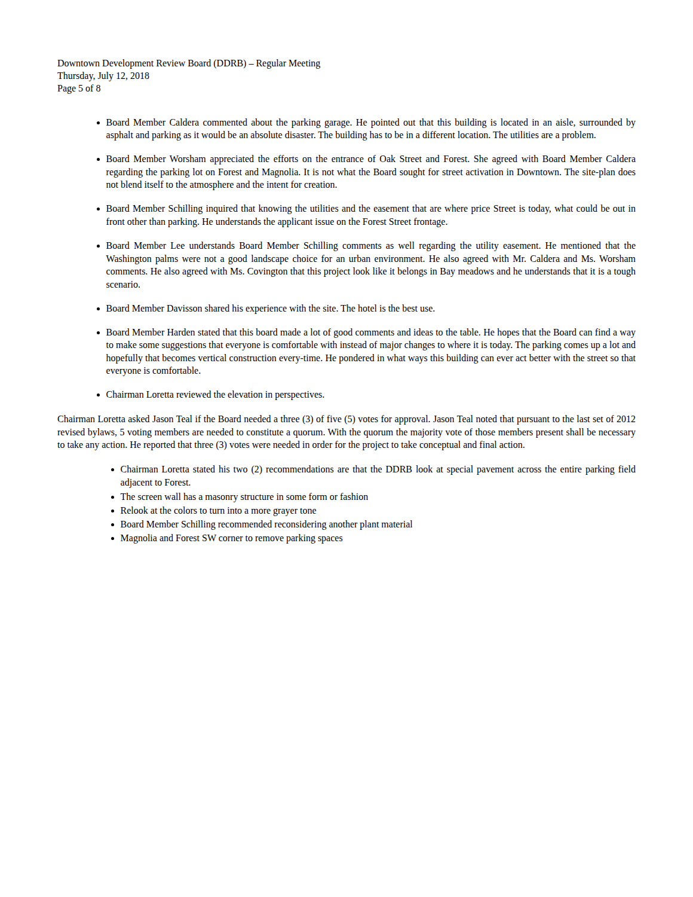Downtown Development Review Board (DDRB) – Regular Meeting
Thursday, July 12, 2018
Page 5 of 8
Board Member Caldera commented about the parking garage. He pointed out that this building is located in an aisle, surrounded by asphalt and parking as it would be an absolute disaster. The building has to be in a different location. The utilities are a problem.
Board Member Worsham appreciated the efforts on the entrance of Oak Street and Forest. She agreed with Board Member Caldera regarding the parking lot on Forest and Magnolia. It is not what the Board sought for street activation in Downtown. The site-plan does not blend itself to the atmosphere and the intent for creation.
Board Member Schilling inquired that knowing the utilities and the easement that are where price Street is today, what could be out in front other than parking. He understands the applicant issue on the Forest Street frontage.
Board Member Lee understands Board Member Schilling comments as well regarding the utility easement. He mentioned that the Washington palms were not a good landscape choice for an urban environment. He also agreed with Mr. Caldera and Ms. Worsham comments. He also agreed with Ms. Covington that this project look like it belongs in Bay meadows and he understands that it is a tough scenario.
Board Member Davisson shared his experience with the site. The hotel is the best use.
Board Member Harden stated that this board made a lot of good comments and ideas to the table. He hopes that the Board can find a way to make some suggestions that everyone is comfortable with instead of major changes to where it is today. The parking comes up a lot and hopefully that becomes vertical construction every-time. He pondered in what ways this building can ever act better with the street so that everyone is comfortable.
Chairman Loretta reviewed the elevation in perspectives.
Chairman Loretta asked Jason Teal if the Board needed a three (3) of five (5) votes for approval. Jason Teal noted that pursuant to the last set of 2012 revised bylaws, 5 voting members are needed to constitute a quorum. With the quorum the majority vote of those members present shall be necessary to take any action. He reported that three (3) votes were needed in order for the project to take conceptual and final action.
Chairman Loretta stated his two (2) recommendations are that the DDRB look at special pavement across the entire parking field adjacent to Forest.
The screen wall has a masonry structure in some form or fashion
Relook at the colors to turn into a more grayer tone
Board Member Schilling recommended reconsidering another plant material
Magnolia and Forest SW corner to remove parking spaces